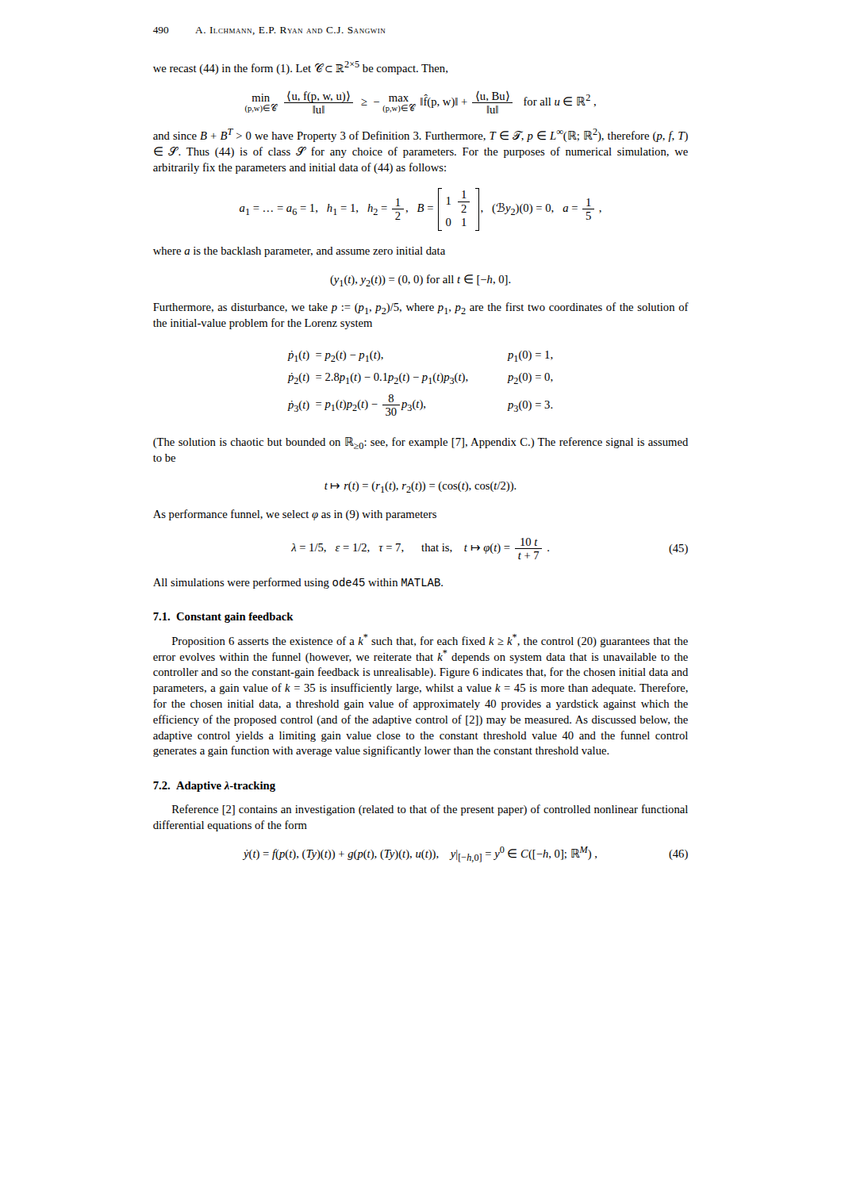490 A. Ilchmann, E.P. Ryan and C.J. Sangwin
we recast (44) in the form (1). Let 𝒞 ⊂ ℝ2×5 be compact. Then,
min(p,w)∈𝒞 ⟨u, f(p, w, u)⟩‖u‖ ≥ − max(p,w)∈𝒞 ‖f̂(p, w)‖ + ⟨u, Bu⟩‖u‖ for all u ∈ ℝ2 ,
and since B + BT > 0 we have Property 3 of Definition 3. Furthermore, T ∈ 𝒯, p ∈ L∞(ℝ; ℝ2), therefore (p, f, T) ∈ 𝒮. Thus (44) is of class 𝒮 for any choice of parameters. For the purposes of numerical simulation, we arbitrarily fix the parameters and initial data of (44) as follows:
a1 = … = a6 = 1, h1 = 1, h2 = 12, B =
| 1 | 1 2 |
| 0 | 1 |
, (ℬy2)(0) = 0, a = 15 ,
where a is the backlash parameter, and assume zero initial data
(y1(t), y2(t)) = (0, 0) for all t ∈ [−h, 0].
Furthermore, as disturbance, we take p := (p1, p2)/5, where p1, p2 are the first two coordinates of the solution of the initial-value problem for the Lorenz system
| ṗ 1 ( t ) | = p 2 ( t ) − p 1 ( t ), | p 1 (0) = 1, |
| ṗ 2 ( t ) | = 2.8 p 1 ( t ) − 0.1 p 2 ( t ) − p 1 ( t ) p 3 ( t ), | p 2 (0) = 0, |
| ṗ 3 ( t ) | = p 1 ( t ) p 2 ( t ) − 8 30 p 3 ( t ), | p 3 (0) = 3. |
(The solution is chaotic but bounded on ℝ≥0: see, for example [7], Appendix C.) The reference signal is assumed to be
t ↦ r(t) = (r1(t), r2(t)) = (cos(t), cos(t/2)).
As performance funnel, we select φ as in (9) with parameters
λ = 1/5, ε = 1/2, τ = 7, that is, t ↦ φ(t) = 10 t t + 7 . (45)
All simulations were performed using ode45 within MATLAB.
7.1. Constant gain feedback
Proposition 6 asserts the existence of a k* such that, for each fixed k ≥ k*, the control (20) guarantees that the error evolves within the funnel (however, we reiterate that k* depends on system data that is unavailable to the controller and so the constant-gain feedback is unrealisable). Figure 6 indicates that, for the chosen initial data and parameters, a gain value of k = 35 is insufficiently large, whilst a value k = 45 is more than adequate. Therefore, for the chosen initial data, a threshold gain value of approximately 40 provides a yardstick against which the efficiency of the proposed control (and of the adaptive control of [2]) may be measured. As discussed below, the adaptive control yields a limiting gain value close to the constant threshold value 40 and the funnel control generates a gain function with average value significantly lower than the constant threshold value.
7.2. Adaptive λ-tracking
Reference [2] contains an investigation (related to that of the present paper) of controlled nonlinear functional differential equations of the form
ẏ(t) = f(p(t), (Ty)(t)) + g(p(t), (Ty)(t), u(t)), y|[−h,0] = y0 ∈ C([−h, 0]; ℝM) , (46)